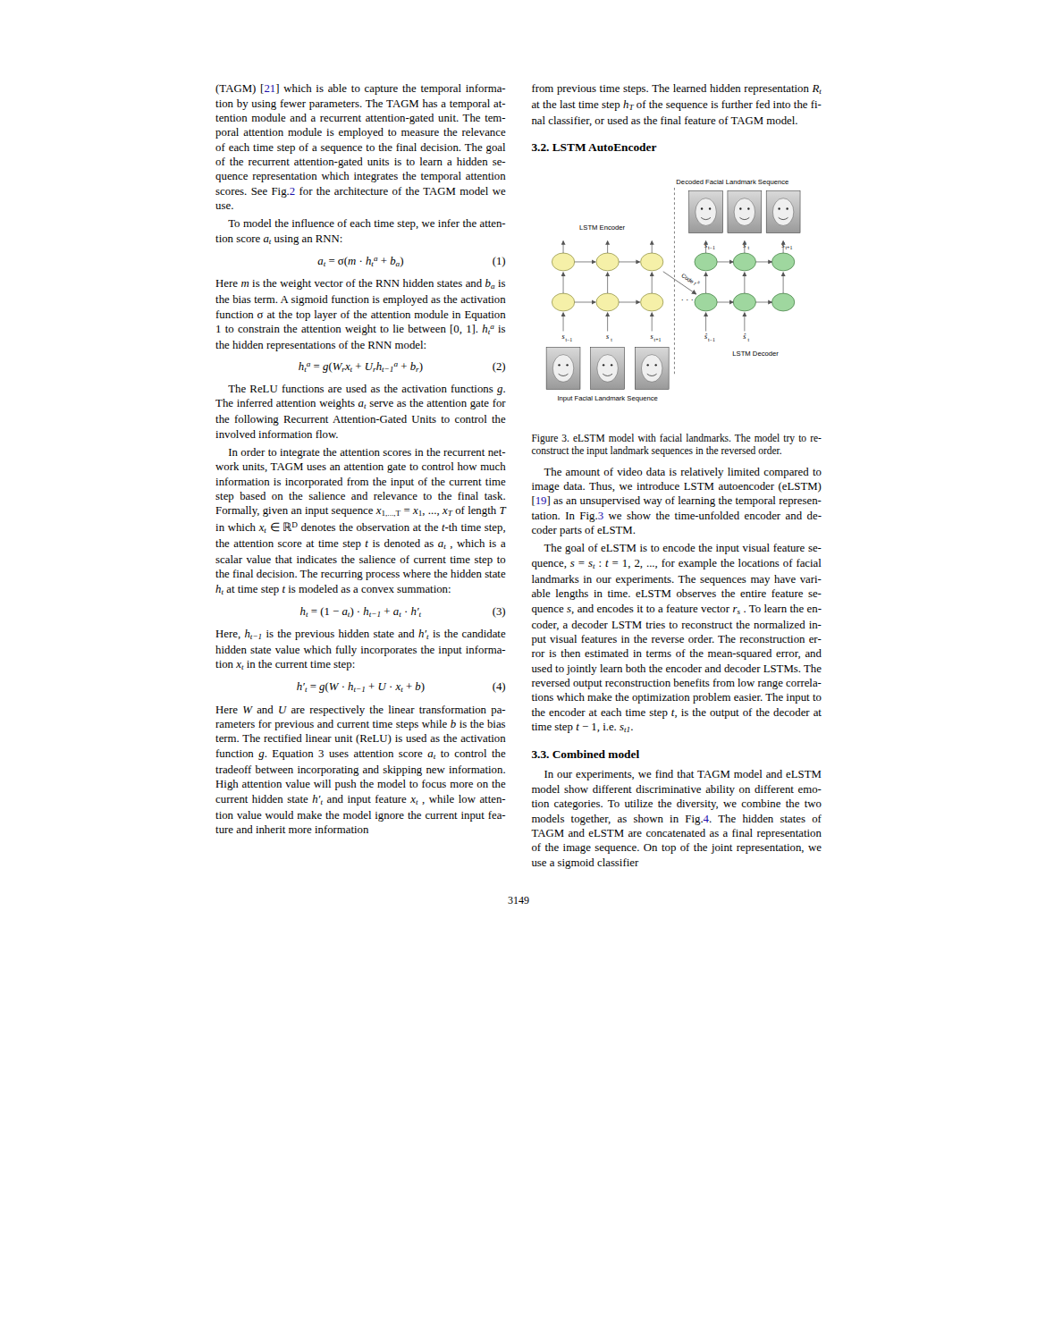(TAGM) [21] which is able to capture the temporal information by using fewer parameters. The TAGM has a temporal attention module and a recurrent attention-gated unit. The temporal attention module is employed to measure the relevance of each time step of a sequence to the final decision. The goal of the recurrent attention-gated units is to learn a hidden sequence representation which integrates the temporal attention scores. See Fig.2 for the architecture of the TAGM model we use.
To model the influence of each time step, we infer the attention score at using an RNN:
at = σ(m · hta + ba) (1)
Here m is the weight vector of the RNN hidden states and ba is the bias term. A sigmoid function is employed as the activation function σ at the top layer of the attention module in Equation 1 to constrain the attention weight to lie between [0, 1]. hta is the hidden representations of the RNN model:
hta = g(Wrxt + Urht−1 a + br) (2)
The ReLU functions are used as the activation functions g. The inferred attention weights at serve as the attention gate for the following Recurrent Attention-Gated Units to control the involved information flow.
In order to integrate the attention scores in the recurrent network units, TAGM uses an attention gate to control how much information is incorporated from the input of the current time step based on the salience and relevance to the final task. Formally, given an input sequence x 1,...,T = x 1, ..., xT of length T in which xt ∈ ℝD denotes the observation at the t-th time step, the attention score at time step t is denoted as at , which is a scalar value that indicates the salience of current time step to the final decision. The recurring process where the hidden state ht at time step t is modeled as a convex summation:
ht = (1 − at) · ht−1 + at · h′t (3)
Here, ht−1 is the previous hidden state and h′t is the candidate hidden state value which fully incorporates the input information xt in the current time step:
h′t = g(W · ht−1 + U · xt + b) (4)
Here W and U are respectively the linear transformation parameters for previous and current time steps while b is the bias term. The rectified linear unit (ReLU) is used as the activation function g. Equation 3 uses attention score at to control the tradeoff between incorporating and skipping new information. High attention value will push the model to focus more on the current hidden state h′t and input feature xt , while low attention value would make the model ignore the current input feature and inherit more information
from previous time steps. The learned hidden representation Rt at the last time step hT of the sequence is further fed into the final classifier, or used as the final feature of TAGM model.
3.2. LSTM AutoEncoder
Decoded Facial Landmark Sequence ŝ t−1 ŝ t ŝ t+1 LSTM Encoder Code r s s t−1 s t s t+1 ŝ t−1 ŝ t · · · LSTM Decoder Input Facial Landmark Sequence
Figure 3. eLSTM model with facial landmarks. The model try to reconstruct the input landmark sequences in the reversed order.
The amount of video data is relatively limited compared to image data. Thus, we introduce LSTM autoencoder (eLSTM) [19] as an unsupervised way of learning the temporal representation. In Fig.3 we show the time-unfolded encoder and decoder parts of eLSTM.
The goal of eLSTM is to encode the input visual feature sequence, s = st : t = 1, 2, ..., for example the locations of facial landmarks in our experiments. The sequences may have variable lengths in time. eLSTM observes the entire feature sequence s, and encodes it to a feature vector rs . To learn the encoder, a decoder LSTM tries to reconstruct the normalized input visual features in the reverse order. The reconstruction error is then estimated in terms of the mean-squared error, and used to jointly learn both the encoder and decoder LSTMs. The reversed output reconstruction benefits from low range correlations which make the optimization problem easier. The input to the encoder at each time step t, is the output of the decoder at time step t − 1, i.e. st1.
3.3. Combined model
In our experiments, we find that TAGM model and eLSTM model show different discriminative ability on different emotion categories. To utilize the diversity, we combine the two models together, as shown in Fig.4. The hidden states of TAGM and eLSTM are concatenated as a final representation of the image sequence. On top of the joint representation, we use a sigmoid classifier
3149